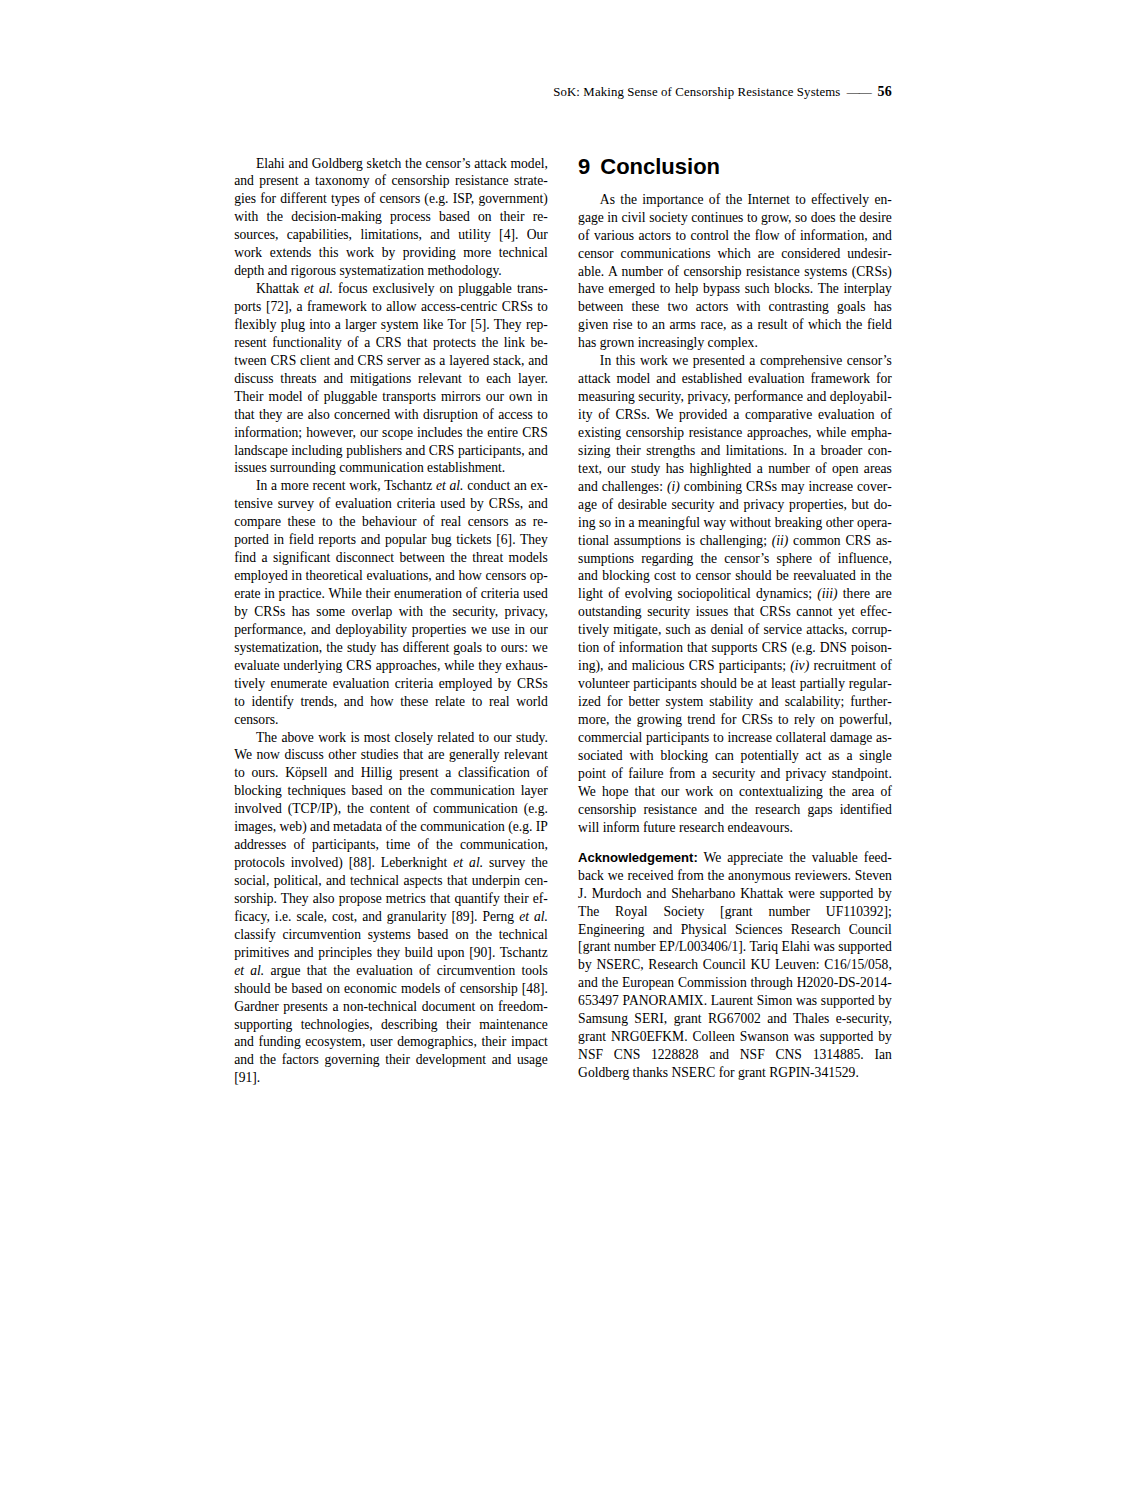SoK: Making Sense of Censorship Resistance Systems——56
Elahi and Goldberg sketch the censor’s attack model, and present a taxonomy of censorship resistance strategies for different types of censors (e.g. ISP, government) with the decision-making process based on their resources, capabilities, limitations, and utility [4]. Our work extends this work by providing more technical depth and rigorous systematization methodology.
Khattak et al. focus exclusively on pluggable transports [72], a framework to allow access-centric CRSs to flexibly plug into a larger system like Tor [5]. They represent functionality of a CRS that protects the link between CRS client and CRS server as a layered stack, and discuss threats and mitigations relevant to each layer. Their model of pluggable transports mirrors our own in that they are also concerned with disruption of access to information; however, our scope includes the entire CRS landscape including publishers and CRS participants, and issues surrounding communication establishment.
In a more recent work, Tschantz et al. conduct an extensive survey of evaluation criteria used by CRSs, and compare these to the behaviour of real censors as reported in field reports and popular bug tickets [6]. They find a significant disconnect between the threat models employed in theoretical evaluations, and how censors operate in practice. While their enumeration of criteria used by CRSs has some overlap with the security, privacy, performance, and deployability properties we use in our systematization, the study has different goals to ours: we evaluate underlying CRS approaches, while they exhaustively enumerate evaluation criteria employed by CRSs to identify trends, and how these relate to real world censors.
The above work is most closely related to our study. We now discuss other studies that are generally relevant to ours. Köpsell and Hillig present a classification of blocking techniques based on the communication layer involved (TCP/IP), the content of communication (e.g. images, web) and metadata of the communication (e.g. IP addresses of participants, time of the communication, protocols involved) [88]. Leberknight et al. survey the social, political, and technical aspects that underpin censorship. They also propose metrics that quantify their efficacy, i.e. scale, cost, and granularity [89]. Perng et al. classify circumvention systems based on the technical primitives and principles they build upon [90]. Tschantz et al. argue that the evaluation of circumvention tools should be based on economic models of censorship [48]. Gardner presents a non-technical document on freedom-supporting technologies, describing their maintenance and funding ecosystem, user demographics, their impact and the factors governing their development and usage [91].
9 Conclusion
As the importance of the Internet to effectively engage in civil society continues to grow, so does the desire of various actors to control the flow of information, and censor communications which are considered undesirable. A number of censorship resistance systems (CRSs) have emerged to help bypass such blocks. The interplay between these two actors with contrasting goals has given rise to an arms race, as a result of which the field has grown increasingly complex.
In this work we presented a comprehensive censor’s attack model and established evaluation framework for measuring security, privacy, performance and deployability of CRSs. We provided a comparative evaluation of existing censorship resistance approaches, while emphasizing their strengths and limitations. In a broader context, our study has highlighted a number of open areas and challenges: (i) combining CRSs may increase coverage of desirable security and privacy properties, but doing so in a meaningful way without breaking other operational assumptions is challenging; (ii) common CRS assumptions regarding the censor’s sphere of influence, and blocking cost to censor should be reevaluated in the light of evolving sociopolitical dynamics; (iii) there are outstanding security issues that CRSs cannot yet effectively mitigate, such as denial of service attacks, corruption of information that supports CRS (e.g. DNS poisoning), and malicious CRS participants; (iv) recruitment of volunteer participants should be at least partially regularized for better system stability and scalability; furthermore, the growing trend for CRSs to rely on powerful, commercial participants to increase collateral damage associated with blocking can potentially act as a single point of failure from a security and privacy standpoint. We hope that our work on contextualizing the area of censorship resistance and the research gaps identified will inform future research endeavours.
Acknowledgement: We appreciate the valuable feedback we received from the anonymous reviewers. Steven J. Murdoch and Sheharbano Khattak were supported by The Royal Society [grant number UF110392]; Engineering and Physical Sciences Research Council [grant number EP/L003406/1]. Tariq Elahi was supported by NSERC, Research Council KU Leuven: C16/15/058, and the European Commission through H2020-DS-2014-653497 PANORAMIX. Laurent Simon was supported by Samsung SERI, grant RG67002 and Thales e-security, grant NRG0EFKM. Colleen Swanson was supported by NSF CNS 1228828 and NSF CNS 1314885. Ian Goldberg thanks NSERC for grant RGPIN-341529.